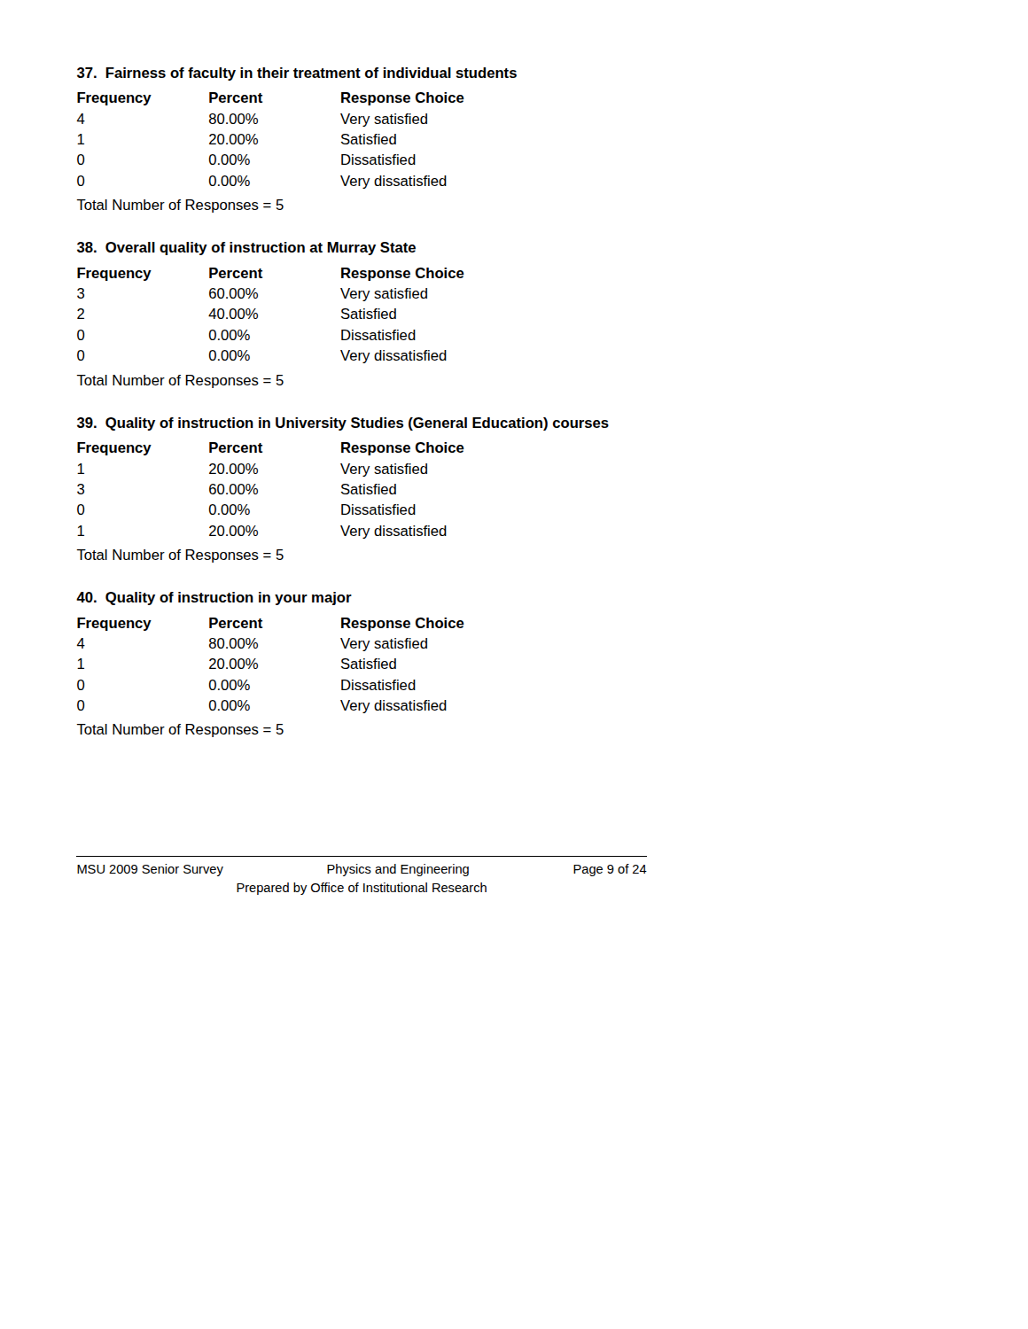37. Fairness of faculty in their treatment of individual students
| Frequency | Percent | Response Choice |
| --- | --- | --- |
| 4 | 80.00% | Very satisfied |
| 1 | 20.00% | Satisfied |
| 0 | 0.00% | Dissatisfied |
| 0 | 0.00% | Very dissatisfied |
Total Number of Responses = 5
38. Overall quality of instruction at Murray State
| Frequency | Percent | Response Choice |
| --- | --- | --- |
| 3 | 60.00% | Very satisfied |
| 2 | 40.00% | Satisfied |
| 0 | 0.00% | Dissatisfied |
| 0 | 0.00% | Very dissatisfied |
Total Number of Responses = 5
39. Quality of instruction in University Studies (General Education) courses
| Frequency | Percent | Response Choice |
| --- | --- | --- |
| 1 | 20.00% | Very satisfied |
| 3 | 60.00% | Satisfied |
| 0 | 0.00% | Dissatisfied |
| 1 | 20.00% | Very dissatisfied |
Total Number of Responses = 5
40. Quality of instruction in your major
| Frequency | Percent | Response Choice |
| --- | --- | --- |
| 4 | 80.00% | Very satisfied |
| 1 | 20.00% | Satisfied |
| 0 | 0.00% | Dissatisfied |
| 0 | 0.00% | Very dissatisfied |
Total Number of Responses = 5
MSU 2009 Senior Survey
Physics and Engineering
Page 9 of 24
Prepared by Office of Institutional Research